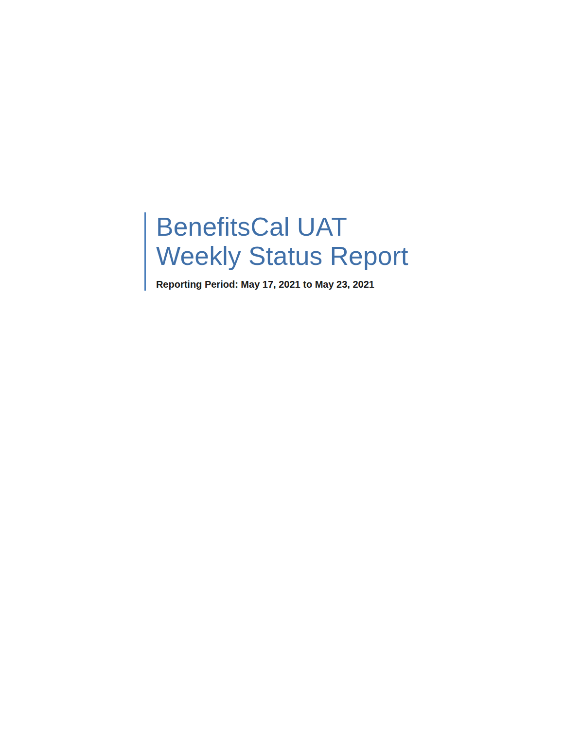BenefitsCal UAT Weekly Status Report
Reporting Period: May 17, 2021 to May 23, 2021